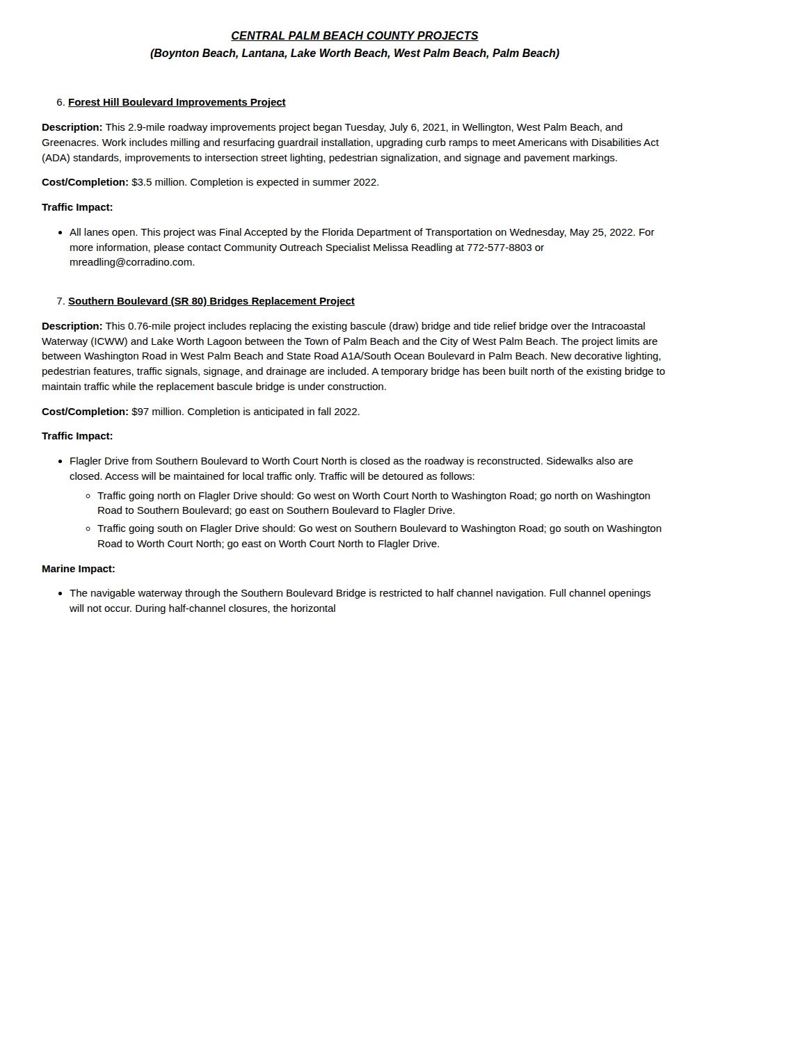CENTRAL PALM BEACH COUNTY PROJECTS
(Boynton Beach, Lantana, Lake Worth Beach, West Palm Beach, Palm Beach)
Forest Hill Boulevard Improvements Project
Description: This 2.9-mile roadway improvements project began Tuesday, July 6, 2021, in Wellington, West Palm Beach, and Greenacres. Work includes milling and resurfacing guardrail installation, upgrading curb ramps to meet Americans with Disabilities Act (ADA) standards, improvements to intersection street lighting, pedestrian signalization, and signage and pavement markings.
Cost/Completion: $3.5 million. Completion is expected in summer 2022.
Traffic Impact:
All lanes open. This project was Final Accepted by the Florida Department of Transportation on Wednesday, May 25, 2022. For more information, please contact Community Outreach Specialist Melissa Readling at 772-577-8803 or mreadling@corradino.com.
Southern Boulevard (SR 80) Bridges Replacement Project
Description: This 0.76-mile project includes replacing the existing bascule (draw) bridge and tide relief bridge over the Intracoastal Waterway (ICWW) and Lake Worth Lagoon between the Town of Palm Beach and the City of West Palm Beach. The project limits are between Washington Road in West Palm Beach and State Road A1A/South Ocean Boulevard in Palm Beach. New decorative lighting, pedestrian features, traffic signals, signage, and drainage are included. A temporary bridge has been built north of the existing bridge to maintain traffic while the replacement bascule bridge is under construction.
Cost/Completion: $97 million. Completion is anticipated in fall 2022.
Traffic Impact:
Flagler Drive from Southern Boulevard to Worth Court North is closed as the roadway is reconstructed. Sidewalks also are closed. Access will be maintained for local traffic only. Traffic will be detoured as follows:
Traffic going north on Flagler Drive should: Go west on Worth Court North to Washington Road; go north on Washington Road to Southern Boulevard; go east on Southern Boulevard to Flagler Drive.
Traffic going south on Flagler Drive should: Go west on Southern Boulevard to Washington Road; go south on Washington Road to Worth Court North; go east on Worth Court North to Flagler Drive.
Marine Impact:
The navigable waterway through the Southern Boulevard Bridge is restricted to half channel navigation. Full channel openings will not occur. During half-channel closures, the horizontal